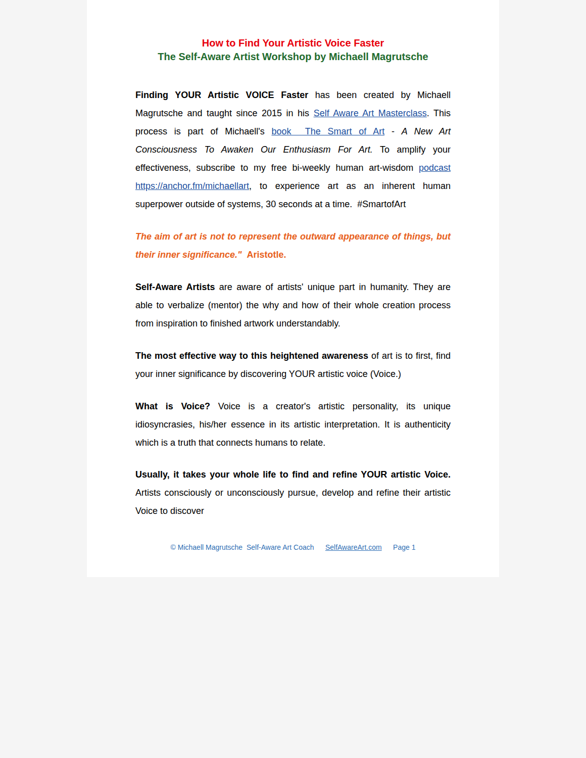How to Find Your Artistic Voice Faster The Self-Aware Artist Workshop by Michaell Magrutsche
Finding YOUR Artistic VOICE Faster has been created by Michaell Magrutsche and taught since 2015 in his Self Aware Art Masterclass. This process is part of Michaell's book The Smart of Art - A New Art Consciousness To Awaken Our Enthusiasm For Art. To amplify your effectiveness, subscribe to my free bi-weekly human art-wisdom podcast https://anchor.fm/michaellart, to experience art as an inherent human superpower outside of systems, 30 seconds at a time. #SmartofArt
The aim of art is not to represent the outward appearance of things, but their inner significance." Aristotle.
Self-Aware Artists are aware of artists' unique part in humanity. They are able to verbalize (mentor) the why and how of their whole creation process from inspiration to finished artwork understandably.
The most effective way to this heightened awareness of art is to first, find your inner significance by discovering YOUR artistic voice (Voice.)
What is Voice? Voice is a creator's artistic personality, its unique idiosyncrasies, his/her essence in its artistic interpretation. It is authenticity which is a truth that connects humans to relate.
Usually, it takes your whole life to find and refine YOUR artistic Voice. Artists consciously or unconsciously pursue, develop and refine their artistic Voice to discover
© Michaell Magrutsche Self-Aware Art Coach SelfAwareArt.com Page 1